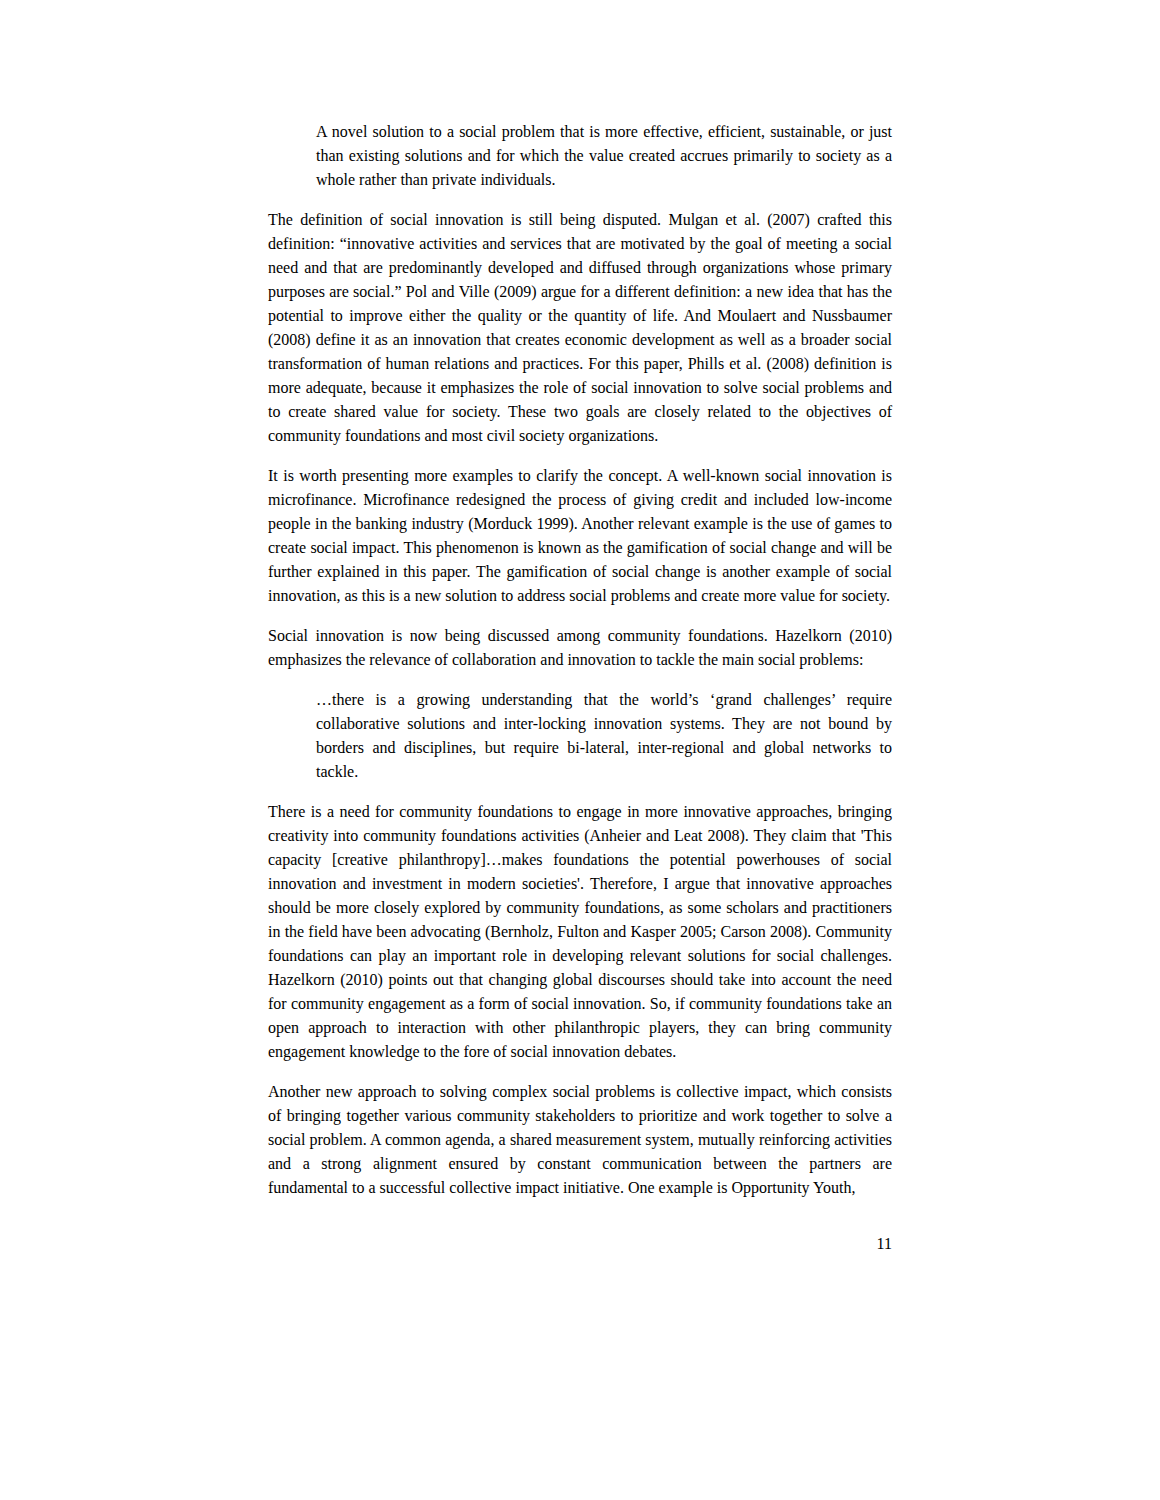A novel solution to a social problem that is more effective, efficient, sustainable, or just than existing solutions and for which the value created accrues primarily to society as a whole rather than private individuals.
The definition of social innovation is still being disputed. Mulgan et al. (2007) crafted this definition: “innovative activities and services that are motivated by the goal of meeting a social need and that are predominantly developed and diffused through organizations whose primary purposes are social.” Pol and Ville (2009) argue for a different definition: a new idea that has the potential to improve either the quality or the quantity of life. And Moulaert and Nussbaumer (2008) define it as an innovation that creates economic development as well as a broader social transformation of human relations and practices. For this paper, Phills et al. (2008) definition is more adequate, because it emphasizes the role of social innovation to solve social problems and to create shared value for society. These two goals are closely related to the objectives of community foundations and most civil society organizations.
It is worth presenting more examples to clarify the concept. A well-known social innovation is microfinance. Microfinance redesigned the process of giving credit and included low-income people in the banking industry (Morduck 1999). Another relevant example is the use of games to create social impact. This phenomenon is known as the gamification of social change and will be further explained in this paper. The gamification of social change is another example of social innovation, as this is a new solution to address social problems and create more value for society.
Social innovation is now being discussed among community foundations. Hazelkorn (2010) emphasizes the relevance of collaboration and innovation to tackle the main social problems:
…there is a growing understanding that the world’s ‘grand challenges’ require collaborative solutions and inter-locking innovation systems. They are not bound by borders and disciplines, but require bi-lateral, inter-regional and global networks to tackle.
There is a need for community foundations to engage in more innovative approaches, bringing creativity into community foundations activities (Anheier and Leat 2008). They claim that 'This capacity [creative philanthropy]…makes foundations the potential powerhouses of social innovation and investment in modern societies'. Therefore, I argue that innovative approaches should be more closely explored by community foundations, as some scholars and practitioners in the field have been advocating (Bernholz, Fulton and Kasper 2005; Carson 2008). Community foundations can play an important role in developing relevant solutions for social challenges. Hazelkorn (2010) points out that changing global discourses should take into account the need for community engagement as a form of social innovation. So, if community foundations take an open approach to interaction with other philanthropic players, they can bring community engagement knowledge to the fore of social innovation debates.
Another new approach to solving complex social problems is collective impact, which consists of bringing together various community stakeholders to prioritize and work together to solve a social problem. A common agenda, a shared measurement system, mutually reinforcing activities and a strong alignment ensured by constant communication between the partners are fundamental to a successful collective impact initiative. One example is Opportunity Youth,
11